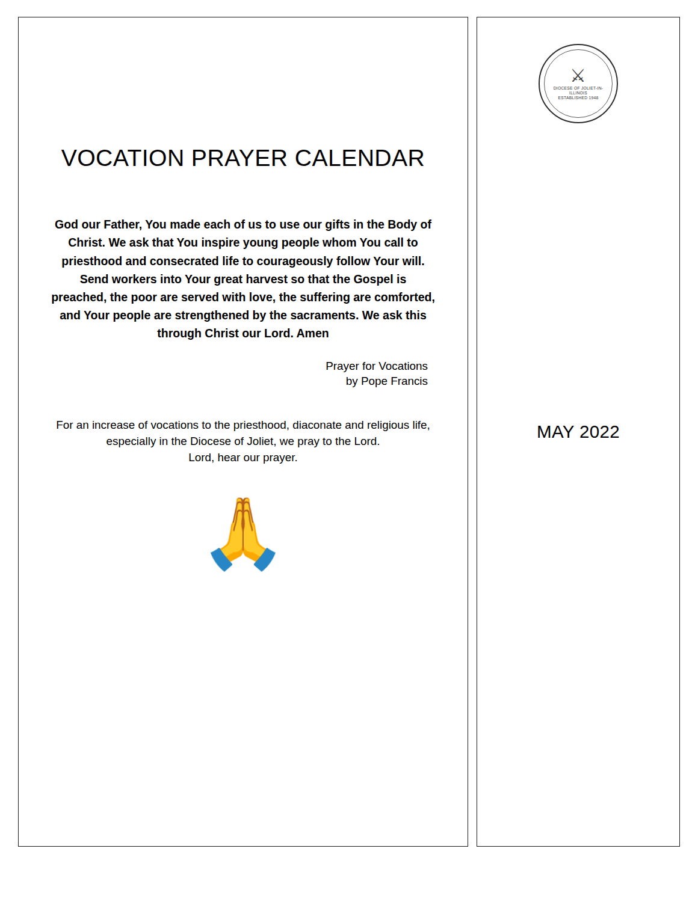VOCATION PRAYER CALENDAR
God our Father, You made each of us to use our gifts in the Body of Christ. We ask that You inspire young people whom You call to priesthood and consecrated life to courageously follow Your will. Send workers into Your great harvest so that the Gospel is preached, the poor are served with love, the suffering are comforted, and Your people are strengthened by the sacraments. We ask this through Christ our Lord. Amen
Prayer for Vocations
by Pope Francis
For an increase of vocations to the priesthood, diaconate and religious life, especially in the Diocese of Joliet, we pray to the Lord.
Lord, hear our prayer.
🙏
⚔ Diocese of Joliet-in-Illinois
Established 1948
MAY 2022